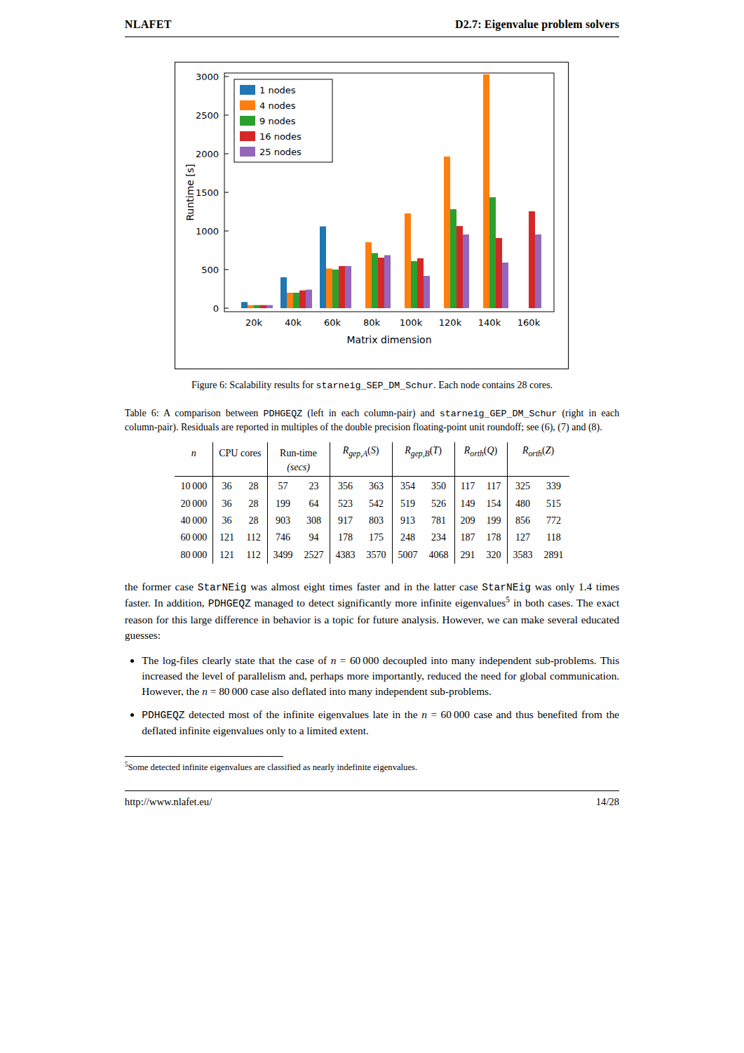NLAFET
D2.7: Eigenvalue problem solvers
0 500 1000 1500 2000 2500 3000 Runtime [s] 20k 40k 60k 80k 100k 120k 140k 160k Matrix dimension bars: scale 500 s = 55 px => 1 s = 0.11 px ; baseline y=350 1 nodes 4 nodes 9 nodes 16 nodes 25 nodes
Figure 6: Scalability results for starneig_SEP_DM_Schur. Each node contains 28 cores.
Table 6: A comparison between PDHGEQZ (left in each column-pair) and starneig_GEP_DM_Schur (right in each column-pair). Residuals are reported in multiples of the double precision floating-point unit roundoff; see (6), (7) and (8).
| n | CPU cores | Run-time | R gep,A ( S ) | R gep,B ( T ) | R orth ( Q ) | R orth ( Z ) |
| --- | --- | --- | --- | --- | --- | --- |
| | | (secs) | | | | |
| 10 000 | 36 | 28 | 57 | 23 | 356 | 363 | 354 | 350 | 117 | 117 | 325 | 339 |
| 20 000 | 36 | 28 | 199 | 64 | 523 | 542 | 519 | 526 | 149 | 154 | 480 | 515 |
| 40 000 | 36 | 28 | 903 | 308 | 917 | 803 | 913 | 781 | 209 | 199 | 856 | 772 |
| 60 000 | 121 | 112 | 746 | 94 | 178 | 175 | 248 | 234 | 187 | 178 | 127 | 118 |
| 80 000 | 121 | 112 | 3499 | 2527 | 4383 | 3570 | 5007 | 4068 | 291 | 320 | 3583 | 2891 |
the former case StarNEig was almost eight times faster and in the latter case StarNEig was only 1.4 times faster. In addition, PDHGEQZ managed to detect significantly more infinite eigenvalues5 in both cases. The exact reason for this large difference in behavior is a topic for future analysis. However, we can make several educated guesses:
The log-files clearly state that the case of n = 60 000 decoupled into many independent sub-problems. This increased the level of parallelism and, perhaps more importantly, reduced the need for global communication. However, the n = 80 000 case also deflated into many independent sub-problems.
PDHGEQZ detected most of the infinite eigenvalues late in the n = 60 000 case and thus benefited from the deflated infinite eigenvalues only to a limited extent.
5Some detected infinite eigenvalues are classified as nearly indefinite eigenvalues.
http://www.nlafet.eu/
14/28